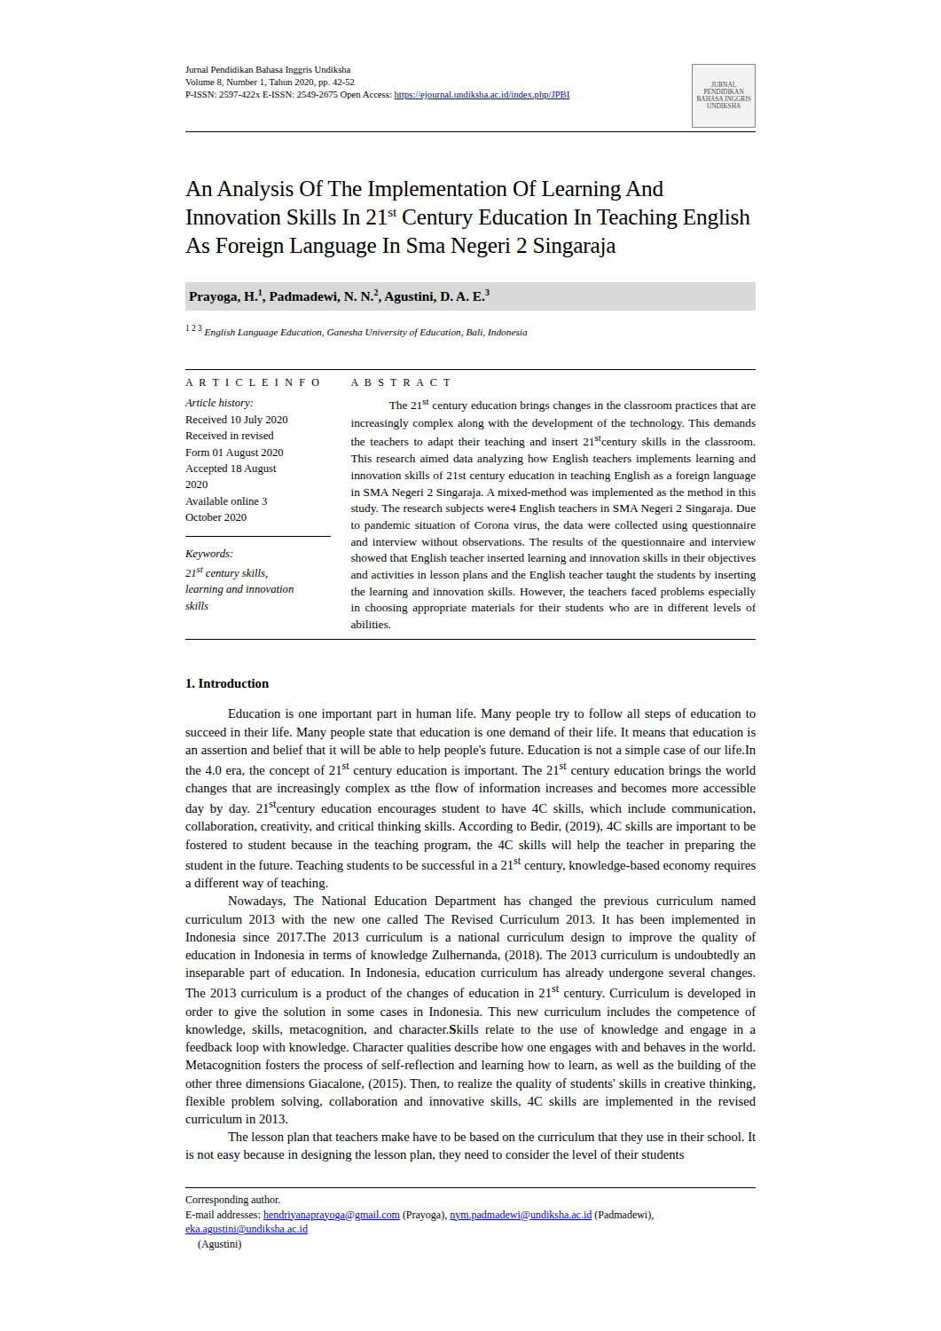Jurnal Pendidikan Bahasa Inggris Undiksha
Volume 8, Number 1, Tahun 2020, pp. 42-52
P-ISSN: 2597-422x E-ISSN: 2549-2675 Open Access: https://ejournal.undiksha.ac.id/index.php/JPBI
JURNAL
PENDIDIKAN
BAHASA INGGRIS
UNDIKSHA
An Analysis Of The Implementation Of Learning And Innovation Skills In 21st Century Education In Teaching English As Foreign Language In Sma Negeri 2 Singaraja
Prayoga, H.1, Padmadewi, N. N.2, Agustini, D. A. E.3
1 2 3 English Language Education, Ganesha University of Education, Bali, Indonesia
A R T I C L E I N F O
Article history:
Received 10 July 2020
Received in revised
Form 01 August 2020
Accepted 18 August
2020
Available online 3
October 2020
Keywords:
21st century skills,
learning and innovation
skills
A B S T R A C T
The 21st century education brings changes in the classroom practices that are increasingly complex along with the development of the technology. This demands the teachers to adapt their teaching and insert 21stcentury skills in the classroom. This research aimed data analyzing how English teachers implements learning and innovation skills of 21st century education in teaching English as a foreign language in SMA Negeri 2 Singaraja. A mixed-method was implemented as the method in this study. The research subjects were4 English teachers in SMA Negeri 2 Singaraja. Due to pandemic situation of Corona virus, the data were collected using questionnaire and interview without observations. The results of the questionnaire and interview showed that English teacher inserted learning and innovation skills in their objectives and activities in lesson plans and the English teacher taught the students by inserting the learning and innovation skills. However, the teachers faced problems especially in choosing appropriate materials for their students who are in different levels of abilities.
1. Introduction
Education is one important part in human life. Many people try to follow all steps of education to succeed in their life. Many people state that education is one demand of their life. It means that education is an assertion and belief that it will be able to help people's future. Education is not a simple case of our life.In the 4.0 era, the concept of 21st century education is important. The 21st century education brings the world changes that are increasingly complex as tthe flow of information increases and becomes more accessible day by day. 21stcentury education encourages student to have 4C skills, which include communication, collaboration, creativity, and critical thinking skills. According to Bedir, (2019), 4C skills are important to be fostered to student because in the teaching program, the 4C skills will help the teacher in preparing the student in the future. Teaching students to be successful in a 21st century, knowledge-based economy requires a different way of teaching.
Nowadays, The National Education Department has changed the previous curriculum named curriculum 2013 with the new one called The Revised Curriculum 2013. It has been implemented in Indonesia since 2017.The 2013 curriculum is a national curriculum design to improve the quality of education in Indonesia in terms of knowledge Zulhernanda, (2018). The 2013 curriculum is undoubtedly an inseparable part of education. In Indonesia, education curriculum has already undergone several changes. The 2013 curriculum is a product of the changes of education in 21st century. Curriculum is developed in order to give the solution in some cases in Indonesia. This new curriculum includes the competence of knowledge, skills, metacognition, and character.Skills relate to the use of knowledge and engage in a feedback loop with knowledge. Character qualities describe how one engages with and behaves in the world. Metacognition fosters the process of self-reflection and learning how to learn, as well as the building of the other three dimensions Giacalone, (2015). Then, to realize the quality of students' skills in creative thinking, flexible problem solving, collaboration and innovative skills, 4C skills are implemented in the revised curriculum in 2013.
The lesson plan that teachers make have to be based on the curriculum that they use in their school. It is not easy because in designing the lesson plan, they need to consider the level of their students
Corresponding author.
E-mail addresses: hendriyanaprayoga@gmail.com (Prayoga), nym.padmadewi@undiksha.ac.id (Padmadewi), eka.agustini@undiksha.ac.id
(Agustini)